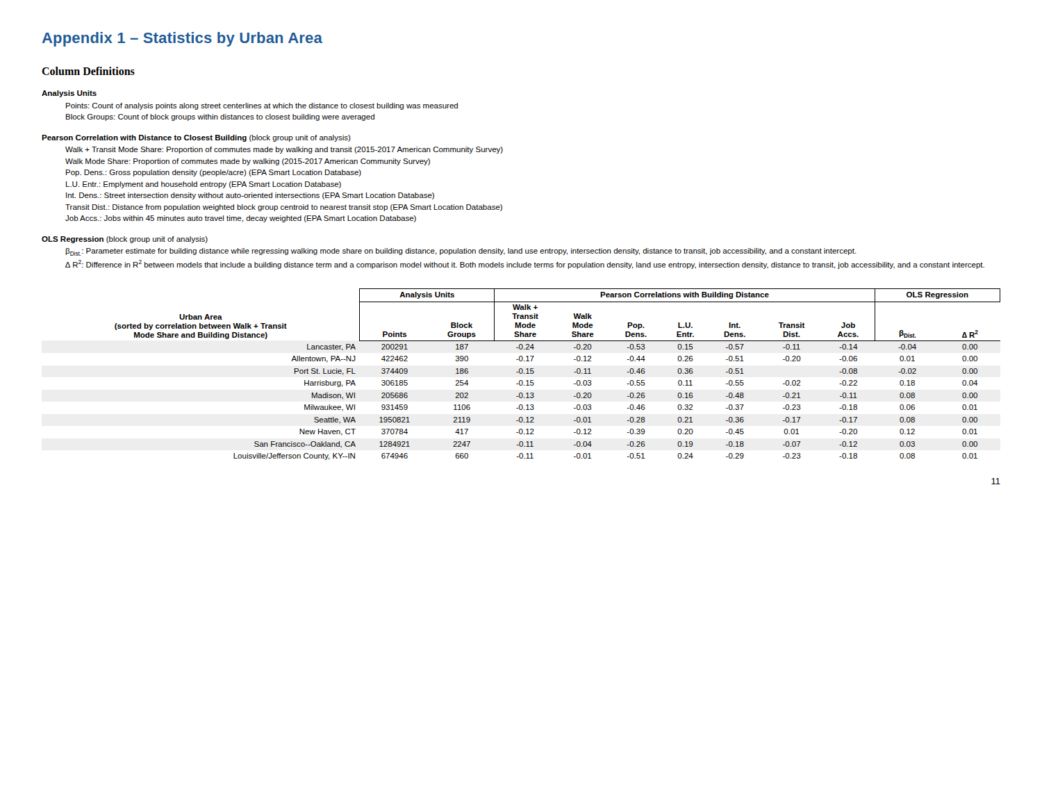Appendix 1 – Statistics by Urban Area
Column Definitions
Analysis Units
Points: Count of analysis points along street centerlines at which the distance to closest building was measured
Block Groups: Count of block groups within distances to closest building were averaged
Pearson Correlation with Distance to Closest Building (block group unit of analysis)
Walk + Transit Mode Share: Proportion of commutes made by walking and transit (2015-2017 American Community Survey)
Walk Mode Share: Proportion of commutes made by walking (2015-2017 American Community Survey)
Pop. Dens.: Gross population density (people/acre) (EPA Smart Location Database)
L.U. Entr.: Emplyment and household entropy (EPA Smart Location Database)
Int. Dens.: Street intersection density without auto-oriented intersections (EPA Smart Location Database)
Transit Dist.: Distance from population weighted block group centroid to nearest transit stop (EPA Smart Location Database)
Job Accs.: Jobs within 45 minutes auto travel time, decay weighted (EPA Smart Location Database)
OLS Regression (block group unit of analysis)
βDist.: Parameter estimate for building distance while regressing walking mode share on building distance, population density, land use entropy, intersection density, distance to transit, job accessibility, and a constant intercept.
∆ R2: Difference in R2 between models that include a building distance term and a comparison model without it. Both models include terms for population density, land use entropy, intersection density, distance to transit, job accessibility, and a constant intercept.
| | Analysis Units | Pearson Correlations with Building Distance | OLS Regression |
| --- | --- | --- | --- |
| Urban Area (sorted by correlation between Walk + Transit Mode Share and Building Distance) | Points | Block Groups | Walk + Transit Mode Share | Walk Mode Share | Pop. Dens. | L.U. Entr. | Int. Dens. | Transit Dist. | Job Accs. | β Dist. | ∆ R 2 |
| Lancaster, PA | 200291 | 187 | -0.24 | -0.20 | -0.53 | 0.15 | -0.57 | -0.11 | -0.14 | -0.04 | 0.00 |
| Allentown, PA--NJ | 422462 | 390 | -0.17 | -0.12 | -0.44 | 0.26 | -0.51 | -0.20 | -0.06 | 0.01 | 0.00 |
| Port St. Lucie, FL | 374409 | 186 | -0.15 | -0.11 | -0.46 | 0.36 | -0.51 | | -0.08 | -0.02 | 0.00 |
| Harrisburg, PA | 306185 | 254 | -0.15 | -0.03 | -0.55 | 0.11 | -0.55 | -0.02 | -0.22 | 0.18 | 0.04 |
| Madison, WI | 205686 | 202 | -0.13 | -0.20 | -0.26 | 0.16 | -0.48 | -0.21 | -0.11 | 0.08 | 0.00 |
| Milwaukee, WI | 931459 | 1106 | -0.13 | -0.03 | -0.46 | 0.32 | -0.37 | -0.23 | -0.18 | 0.06 | 0.01 |
| Seattle, WA | 1950821 | 2119 | -0.12 | -0.01 | -0.28 | 0.21 | -0.36 | -0.17 | -0.17 | 0.08 | 0.00 |
| New Haven, CT | 370784 | 417 | -0.12 | -0.12 | -0.39 | 0.20 | -0.45 | 0.01 | -0.20 | 0.12 | 0.01 |
| San Francisco--Oakland, CA | 1284921 | 2247 | -0.11 | -0.04 | -0.26 | 0.19 | -0.18 | -0.07 | -0.12 | 0.03 | 0.00 |
| Louisville/Jefferson County, KY--IN | 674946 | 660 | -0.11 | -0.01 | -0.51 | 0.24 | -0.29 | -0.23 | -0.18 | 0.08 | 0.01 |
11